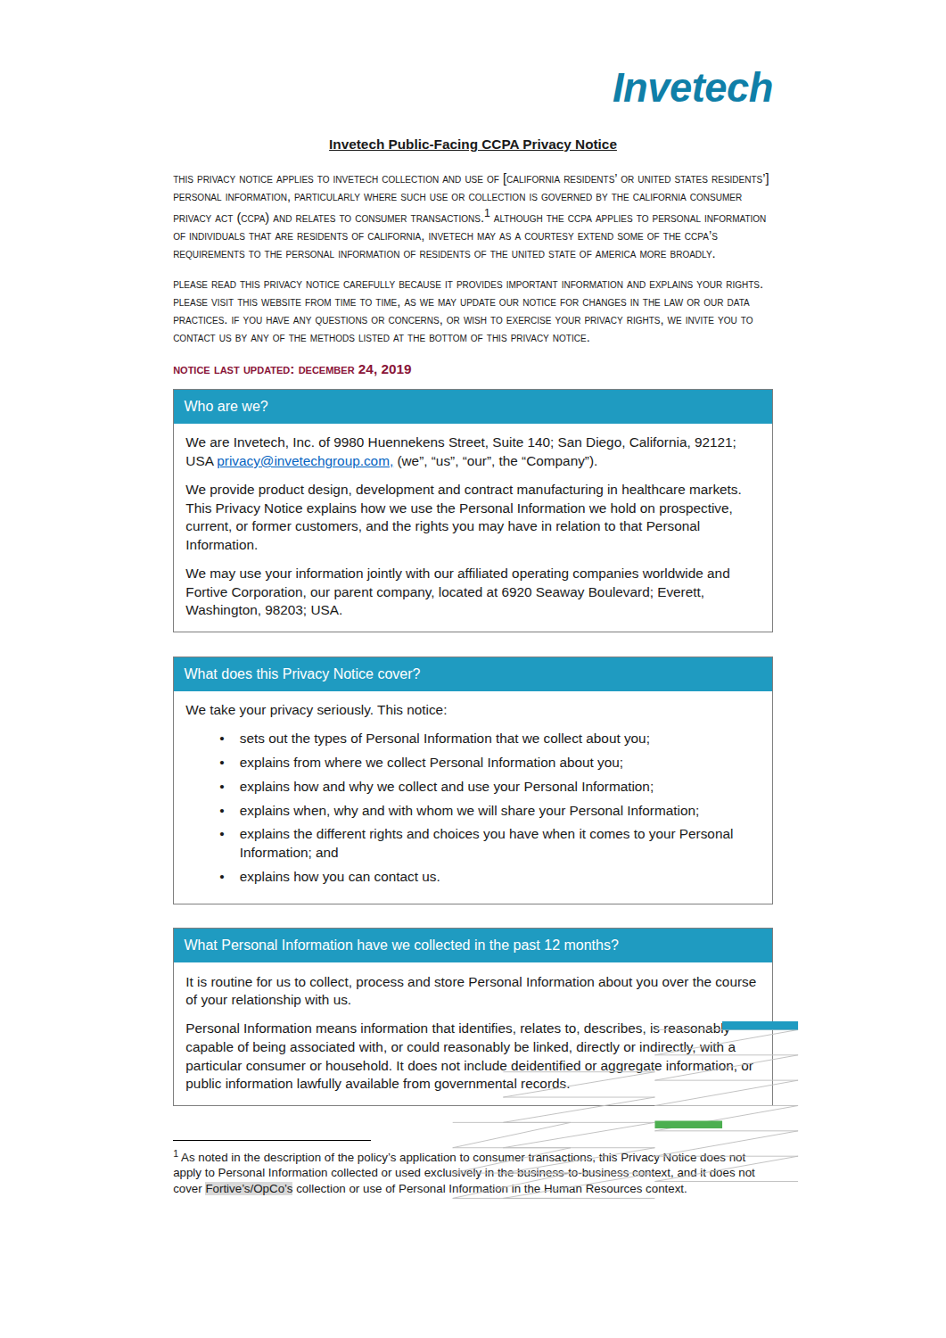Invetech
Invetech Public-Facing CCPA Privacy Notice
This Privacy Notice applies to Invetech collection and use of [California Residents’ or United States Residents’] Personal Information, particularly where such use or collection is governed by the California Consumer Privacy Act (CCPA) and relates to consumer transactions.1 Although the CCPA applies to Personal Information of individuals that are residents of California, Invetech may as a courtesy extend some of the CCPA’s requirements to the Personal Information of residents of the United State of America more broadly.
please read this Privacy Notice carefully because it provides important information and explains your rights. Please visit this website from time to time, as we may update our notice for changes in the law or our data practices. If you have any questions or concerns, or wish to exercise your privacy rights, we invite you to contact us by any of the methods listed at the bottom of this Privacy Notice.
Notice last updated: December 24, 2019
Who are we?
We are Invetech, Inc. of 9980 Huennekens Street, Suite 140; San Diego, California, 92121; USA privacy@invetechgroup.com, (we”, “us”, “our”, the “Company”).
We provide product design, development and contract manufacturing in healthcare markets. This Privacy Notice explains how we use the Personal Information we hold on prospective, current, or former customers, and the rights you may have in relation to that Personal Information.
We may use your information jointly with our affiliated operating companies worldwide and Fortive Corporation, our parent company, located at 6920 Seaway Boulevard; Everett, Washington, 98203; USA.
What does this Privacy Notice cover?
We take your privacy seriously. This notice:
sets out the types of Personal Information that we collect about you;
explains from where we collect Personal Information about you;
explains how and why we collect and use your Personal Information;
explains when, why and with whom we will share your Personal Information;
explains the different rights and choices you have when it comes to your Personal Information; and
explains how you can contact us.
What Personal Information have we collected in the past 12 months?
It is routine for us to collect, process and store Personal Information about you over the course of your relationship with us.
Personal Information means information that identifies, relates to, describes, is reasonably capable of being associated with, or could reasonably be linked, directly or indirectly, with a particular consumer or household. It does not include deidentified or aggregate information, or public information lawfully available from governmental records.
1 As noted in the description of the policy’s application to consumer transactions, this Privacy Notice does not apply to Personal Information collected or used exclusively in the business-to-business context, and it does not cover Fortive’s/OpCo’s collection or use of Personal Information in the Human Resources context.